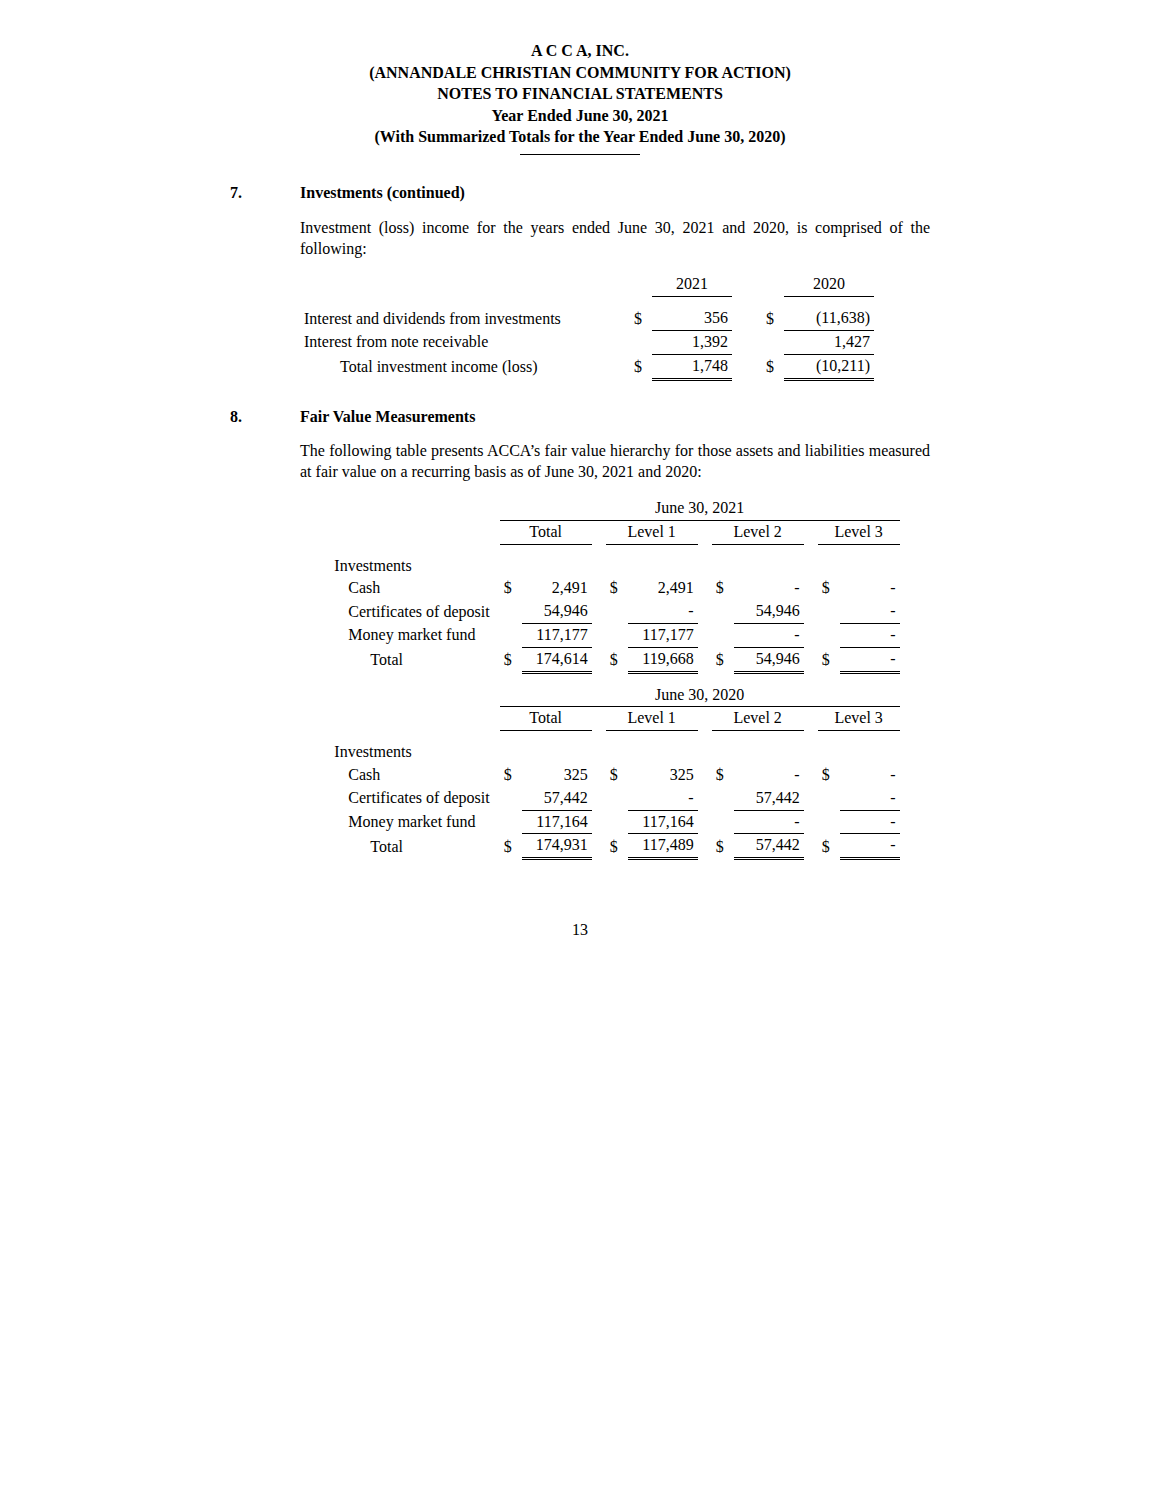A C C A, INC.
(ANNANDALE CHRISTIAN COMMUNITY FOR ACTION)
NOTES TO FINANCIAL STATEMENTS
Year Ended June 30, 2021
(With Summarized Totals for the Year Ended June 30, 2020)
7. Investments (continued)
Investment (loss) income for the years ended June 30, 2021 and 2020, is comprised of the following:
| | | 2021 | | | 2020 |
| Interest and dividends from investments | $ | 356 | | $ | (11,638) |
| Interest from note receivable | | 1,392 | | | 1,427 |
| Total investment income (loss) | $ | 1,748 | | $ | (10,211) |
8. Fair Value Measurements
The following table presents ACCA’s fair value hierarchy for those assets and liabilities measured at fair value on a recurring basis as of June 30, 2021 and 2020:
| | June 30, 2021 |
| | Total | | Level 1 | | Level 2 | | Level 3 |
| Investments | |
| Cash | $ | 2,491 | | $ | 2,491 | | $ | - | | $ | - |
| Certificates of deposit | | 54,946 | | | - | | | 54,946 | | | - |
| Money market fund | | 117,177 | | | 117,177 | | | - | | | - |
| Total | $ | 174,614 | | $ | 119,668 | | $ | 54,946 | | $ | - |
| | June 30, 2020 |
| | Total | | Level 1 | | Level 2 | | Level 3 |
| Investments | |
| Cash | $ | 325 | | $ | 325 | | $ | - | | $ | - |
| Certificates of deposit | | 57,442 | | | - | | | 57,442 | | | - |
| Money market fund | | 117,164 | | | 117,164 | | | - | | | - |
| Total | $ | 174,931 | | $ | 117,489 | | $ | 57,442 | | $ | - |
13